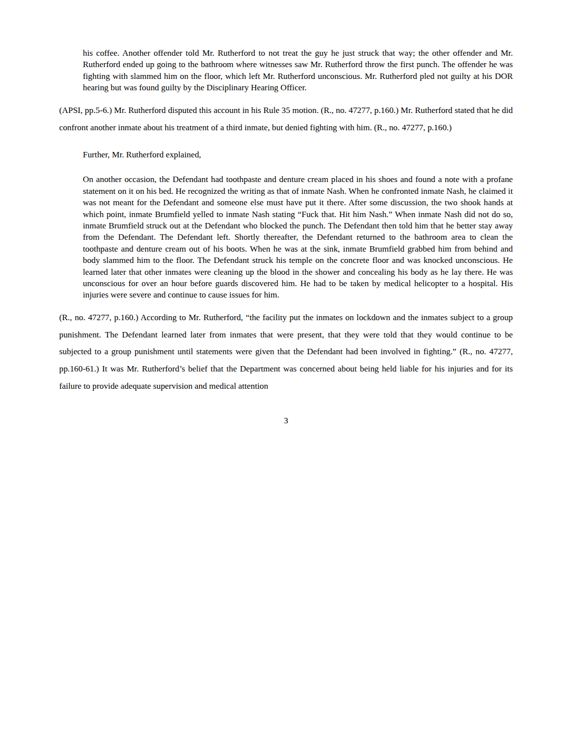his coffee. Another offender told Mr. Rutherford to not treat the guy he just struck that way; the other offender and Mr. Rutherford ended up going to the bathroom where witnesses saw Mr. Rutherford throw the first punch. The offender he was fighting with slammed him on the floor, which left Mr. Rutherford unconscious. Mr. Rutherford pled not guilty at his DOR hearing but was found guilty by the Disciplinary Hearing Officer.
(APSI, pp.5-6.) Mr. Rutherford disputed this account in his Rule 35 motion. (R., no. 47277, p.160.) Mr. Rutherford stated that he did confront another inmate about his treatment of a third inmate, but denied fighting with him. (R., no. 47277, p.160.)
Further, Mr. Rutherford explained,
On another occasion, the Defendant had toothpaste and denture cream placed in his shoes and found a note with a profane statement on it on his bed. He recognized the writing as that of inmate Nash. When he confronted inmate Nash, he claimed it was not meant for the Defendant and someone else must have put it there. After some discussion, the two shook hands at which point, inmate Brumfield yelled to inmate Nash stating “Fuck that. Hit him Nash.” When inmate Nash did not do so, inmate Brumfield struck out at the Defendant who blocked the punch. The Defendant then told him that he better stay away from the Defendant. The Defendant left. Shortly thereafter, the Defendant returned to the bathroom area to clean the toothpaste and denture cream out of his boots. When he was at the sink, inmate Brumfield grabbed him from behind and body slammed him to the floor. The Defendant struck his temple on the concrete floor and was knocked unconscious. He learned later that other inmates were cleaning up the blood in the shower and concealing his body as he lay there. He was unconscious for over an hour before guards discovered him. He had to be taken by medical helicopter to a hospital. His injuries were severe and continue to cause issues for him.
(R., no. 47277, p.160.) According to Mr. Rutherford, “the facility put the inmates on lockdown and the inmates subject to a group punishment. The Defendant learned later from inmates that were present, that they were told that they would continue to be subjected to a group punishment until statements were given that the Defendant had been involved in fighting.” (R., no. 47277, pp.160-61.) It was Mr. Rutherford’s belief that the Department was concerned about being held liable for his injuries and for its failure to provide adequate supervision and medical attention
3